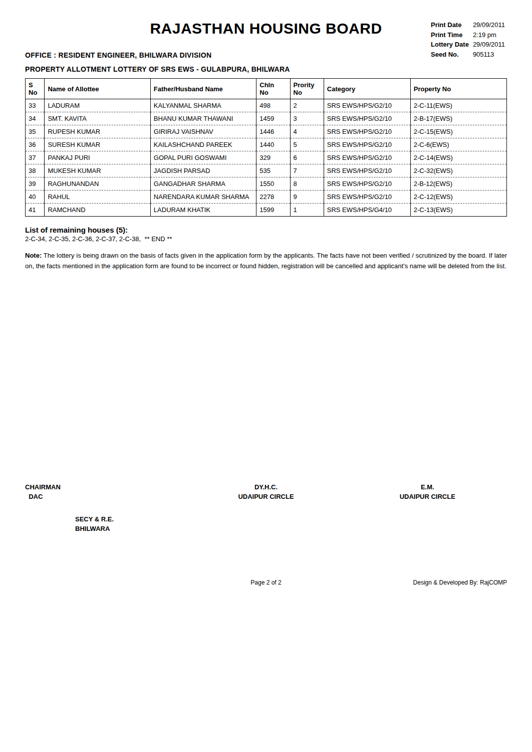| Print Date | 29/09/2011 |
| Print Time | 2:19 pm |
| Lottery Date | 29/09/2011 |
| Seed No. | 905113 |
RAJASTHAN HOUSING BOARD
OFFICE : RESIDENT ENGINEER, BHILWARA DIVISION
PROPERTY ALLOTMENT LOTTERY OF SRS EWS - GULABPURA, BHILWARA
| S No | Name of Allottee | Father/Husband Name | Chln No | Prority No | Category | Property No |
| --- | --- | --- | --- | --- | --- | --- |
| 33 | LADURAM | KALYANMAL SHARMA | 498 | 2 | SRS EWS/HPS/G2/10 | 2-C-11(EWS) |
| 34 | SMT. KAVITA | BHANU KUMAR THAWANI | 1459 | 3 | SRS EWS/HPS/G2/10 | 2-B-17(EWS) |
| 35 | RUPESH KUMAR | GIRIRAJ VAISHNAV | 1446 | 4 | SRS EWS/HPS/G2/10 | 2-C-15(EWS) |
| 36 | SURESH KUMAR | KAILASHCHAND PAREEK | 1440 | 5 | SRS EWS/HPS/G2/10 | 2-C-6(EWS) |
| 37 | PANKAJ PURI | GOPAL PURI GOSWAMI | 329 | 6 | SRS EWS/HPS/G2/10 | 2-C-14(EWS) |
| 38 | MUKESH KUMAR | JAGDISH PARSAD | 535 | 7 | SRS EWS/HPS/G2/10 | 2-C-32(EWS) |
| 39 | RAGHUNANDAN | GANGADHAR SHARMA | 1550 | 8 | SRS EWS/HPS/G2/10 | 2-B-12(EWS) |
| 40 | RAHUL | NARENDARA KUMAR SHARMA | 2278 | 9 | SRS EWS/HPS/G2/10 | 2-C-12(EWS) |
| 41 | RAMCHAND | LADURAM KHATIK | 1599 | 1 | SRS EWS/HPS/G4/10 | 2-C-13(EWS) |
List of remaining houses (5):
2-C-34, 2-C-35, 2-C-36, 2-C-37, 2-C-38, ** END **
Note: The lottery is being drawn on the basis of facts given in the application form by the applicants. The facts have not been verified / scrutinized by the board. If later on, the facts mentioned in the application form are found to be incorrect or found hidden, registration will be cancelled and applicant's name will be deleted from the list.
| CHAIRMAN | DY.H.C. | E.M. |
| DAC | UDAIPUR CIRCLE | UDAIPUR CIRCLE |
SECY & R.E.
BHILWARA
Page 2 of 2
Design & Developed By: RajCOMP